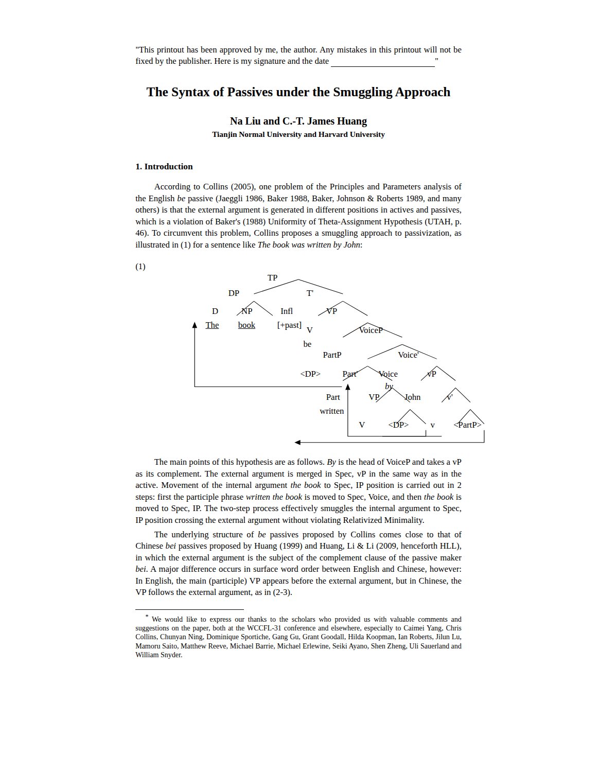"This printout has been approved by me, the author. Any mistakes in this printout will not be fixed by the publisher. Here is my signature and the date "
The Syntax of Passives under the Smuggling Approach
Na Liu and C.-T. James Huang
Tianjin Normal University and Harvard University
1. Introduction
According to Collins (2005), one problem of the Principles and Parameters analysis of the English be passive (Jaeggli 1986, Baker 1988, Baker, Johnson & Roberts 1989, and many others) is that the external argument is generated in different positions in actives and passives, which is a violation of Baker's (1988) Uniformity of Theta-Assignment Hypothesis (UTAH, p. 46). To circumvent this problem, Collins proposes a smuggling approach to passivization, as illustrated in (1) for a sentence like The book was written by John:
(1)
TP
DP
T'
D
NP
Infl
VP
The
book
[+past]
V
VoiceP
be
PartP
Voice'
<DP>
Part'
Voice
vP
by
Part
VP
John
v'
written
V
<DP>
v
<PartP>
The main points of this hypothesis are as follows. By is the head of VoiceP and takes a vP as its complement. The external argument is merged in Spec, vP in the same way as in the active. Movement of the internal argument the book to Spec, IP position is carried out in 2 steps: first the participle phrase written the book is moved to Spec, Voice, and then the book is moved to Spec, IP. The two-step process effectively smuggles the internal argument to Spec, IP position crossing the external argument without violating Relativized Minimality.
The underlying structure of be passives proposed by Collins comes close to that of Chinese bei passives proposed by Huang (1999) and Huang, Li & Li (2009, henceforth HLL), in which the external argument is the subject of the complement clause of the passive maker bei. A major difference occurs in surface word order between English and Chinese, however: In English, the main (participle) VP appears before the external argument, but in Chinese, the VP follows the external argument, as in (2-3).
* We would like to express our thanks to the scholars who provided us with valuable comments and suggestions on the paper, both at the WCCFL-31 conference and elsewhere, especially to Caimei Yang, Chris Collins, Chunyan Ning, Dominique Sportiche, Gang Gu, Grant Goodall, Hilda Koopman, Ian Roberts, Jilun Lu, Mamoru Saito, Matthew Reeve, Michael Barrie, Michael Erlewine, Seiki Ayano, Shen Zheng, Uli Sauerland and William Snyder.